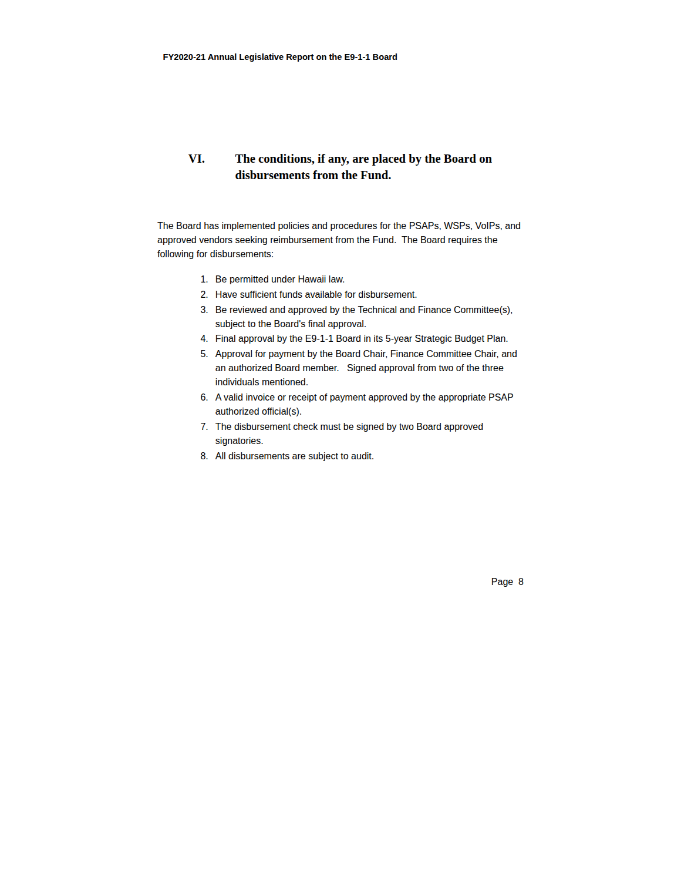FY2020-21 Annual Legislative Report on the E9-1-1 Board
VI. The conditions, if any, are placed by the Board on disbursements from the Fund.
The Board has implemented policies and procedures for the PSAPs, WSPs, VoIPs, and approved vendors seeking reimbursement from the Fund. The Board requires the following for disbursements:
Be permitted under Hawaii law.
Have sufficient funds available for disbursement.
Be reviewed and approved by the Technical and Finance Committee(s), subject to the Board's final approval.
Final approval by the E9-1-1 Board in its 5-year Strategic Budget Plan.
Approval for payment by the Board Chair, Finance Committee Chair, and an authorized Board member. Signed approval from two of the three individuals mentioned.
A valid invoice or receipt of payment approved by the appropriate PSAP authorized official(s).
The disbursement check must be signed by two Board approved signatories.
All disbursements are subject to audit.
Page 8